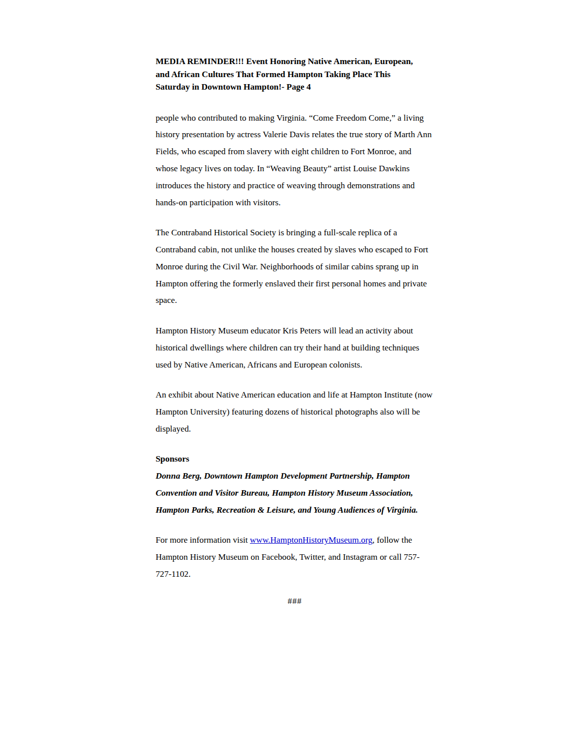MEDIA REMINDER!!! Event Honoring Native American, European,
and African Cultures That Formed Hampton Taking Place This
Saturday in Downtown Hampton!- Page 4
people who contributed to making Virginia. “Come Freedom Come,” a living history presentation by actress Valerie Davis relates the true story of Marth Ann Fields, who escaped from slavery with eight children to Fort Monroe, and whose legacy lives on today. In “Weaving Beauty” artist Louise Dawkins introduces the history and practice of weaving through demonstrations and hands-on participation with visitors.
The Contraband Historical Society is bringing a full-scale replica of a Contraband cabin, not unlike the houses created by slaves who escaped to Fort Monroe during the Civil War. Neighborhoods of similar cabins sprang up in Hampton offering the formerly enslaved their first personal homes and private space.
Hampton History Museum educator Kris Peters will lead an activity about historical dwellings where children can try their hand at building techniques used by Native American, Africans and European colonists.
An exhibit about Native American education and life at Hampton Institute (now Hampton University) featuring dozens of historical photographs also will be displayed.
Sponsors
Donna Berg, Downtown Hampton Development Partnership, Hampton Convention and Visitor Bureau, Hampton History Museum Association, Hampton Parks, Recreation & Leisure, and Young Audiences of Virginia.
For more information visit www.HamptonHistoryMuseum.org, follow the Hampton History Museum on Facebook, Twitter, and Instagram or call 757-727-1102.
###